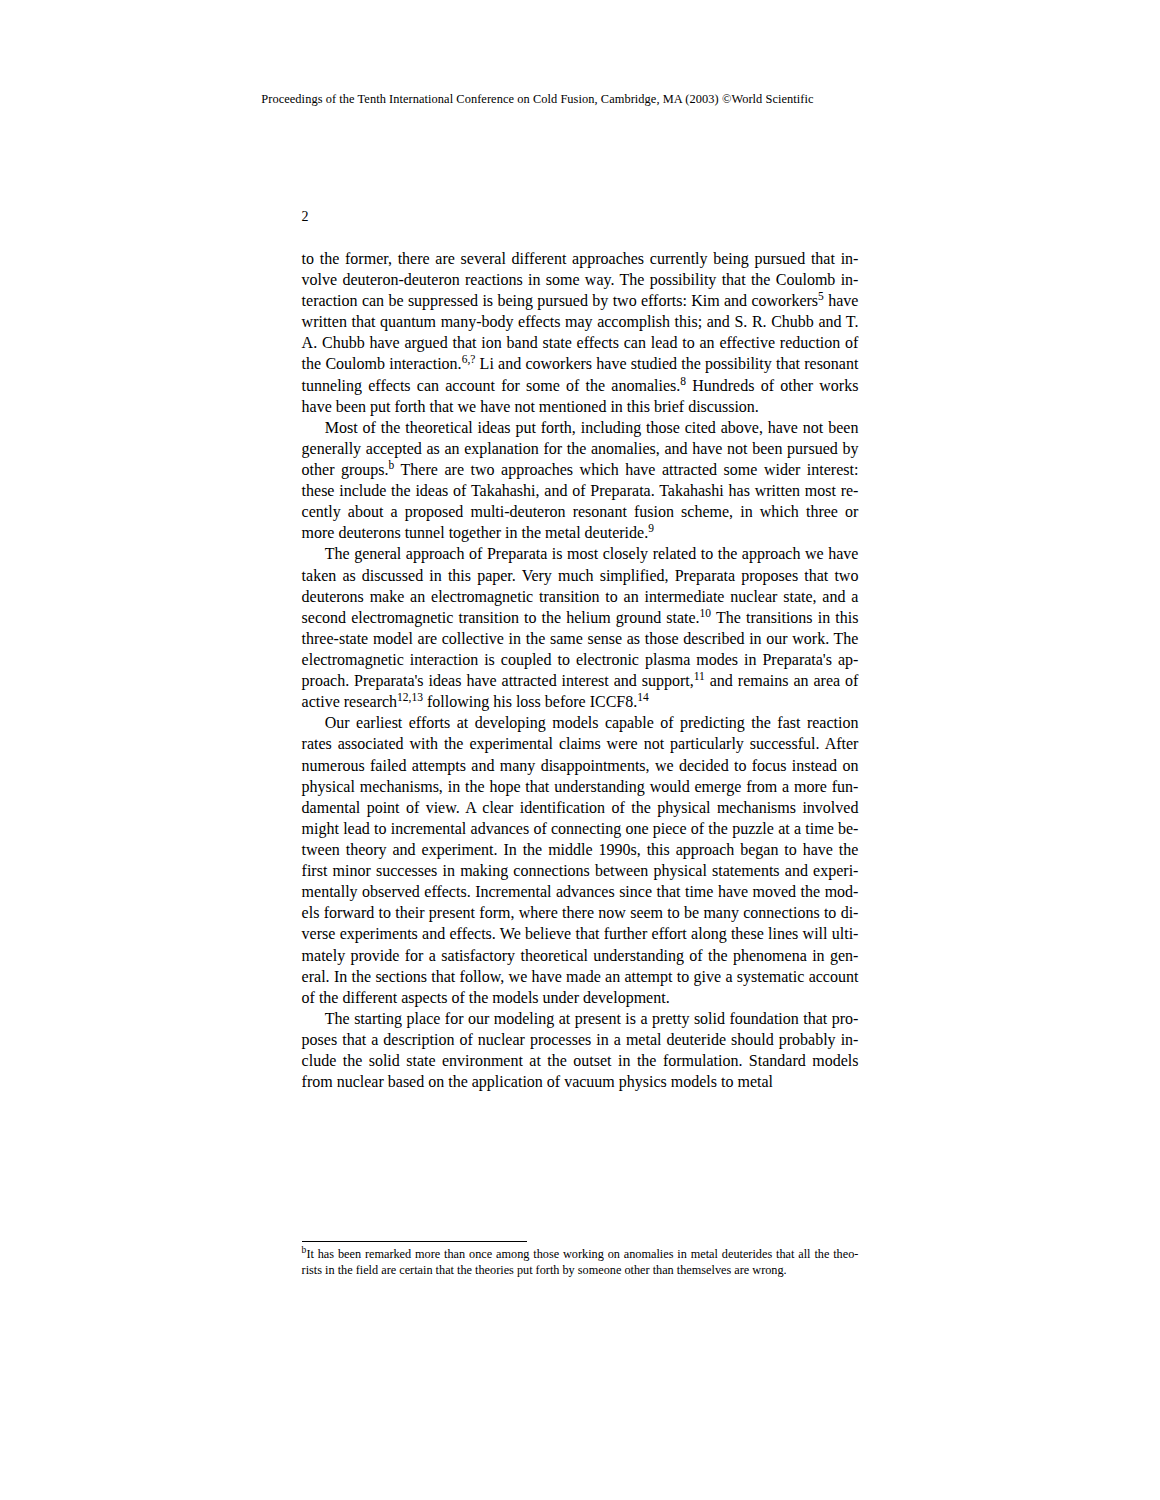Proceedings of the Tenth International Conference on Cold Fusion, Cambridge, MA (2003) ©World Scientific
2
to the former, there are several different approaches currently being pursued that involve deuteron-deuteron reactions in some way. The possibility that the Coulomb interaction can be suppressed is being pursued by two efforts: Kim and coworkers5 have written that quantum many-body effects may accomplish this; and S. R. Chubb and T. A. Chubb have argued that ion band state effects can lead to an effective reduction of the Coulomb interaction.6,? Li and coworkers have studied the possibility that resonant tunneling effects can account for some of the anomalies.8 Hundreds of other works have been put forth that we have not mentioned in this brief discussion.
Most of the theoretical ideas put forth, including those cited above, have not been generally accepted as an explanation for the anomalies, and have not been pursued by other groups.b There are two approaches which have attracted some wider interest: these include the ideas of Takahashi, and of Preparata. Takahashi has written most recently about a proposed multi-deuteron resonant fusion scheme, in which three or more deuterons tunnel together in the metal deuteride.9
The general approach of Preparata is most closely related to the approach we have taken as discussed in this paper. Very much simplified, Preparata proposes that two deuterons make an electromagnetic transition to an intermediate nuclear state, and a second electromagnetic transition to the helium ground state.10 The transitions in this three-state model are collective in the same sense as those described in our work. The electromagnetic interaction is coupled to electronic plasma modes in Preparata's approach. Preparata's ideas have attracted interest and support,11 and remains an area of active research12,13 following his loss before ICCF8.14
Our earliest efforts at developing models capable of predicting the fast reaction rates associated with the experimental claims were not particularly successful. After numerous failed attempts and many disappointments, we decided to focus instead on physical mechanisms, in the hope that understanding would emerge from a more fundamental point of view. A clear identification of the physical mechanisms involved might lead to incremental advances of connecting one piece of the puzzle at a time between theory and experiment. In the middle 1990s, this approach began to have the first minor successes in making connections between physical statements and experimentally observed effects. Incremental advances since that time have moved the models forward to their present form, where there now seem to be many connections to diverse experiments and effects. We believe that further effort along these lines will ultimately provide for a satisfactory theoretical understanding of the phenomena in general. In the sections that follow, we have made an attempt to give a systematic account of the different aspects of the models under development.
The starting place for our modeling at present is a pretty solid foundation that proposes that a description of nuclear processes in a metal deuteride should probably include the solid state environment at the outset in the formulation. Standard models from nuclear based on the application of vacuum physics models to metal
bIt has been remarked more than once among those working on anomalies in metal deuterides that all the theorists in the field are certain that the theories put forth by someone other than themselves are wrong.